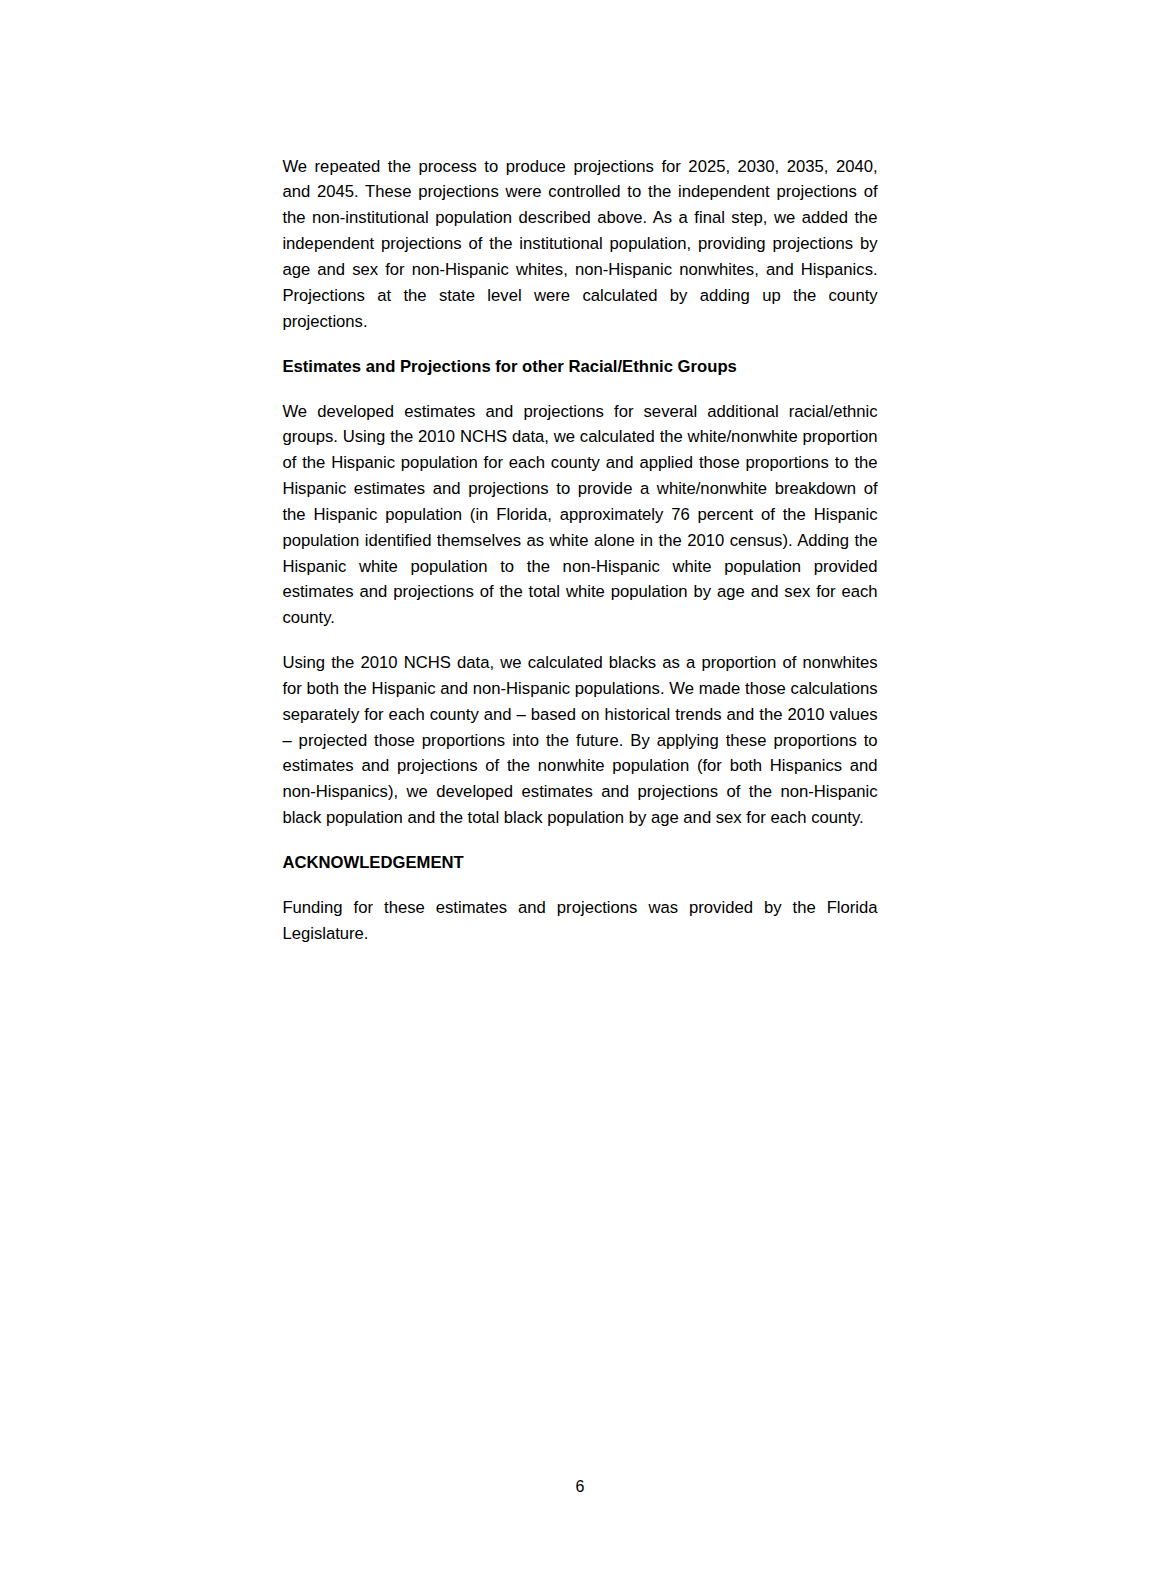We repeated the process to produce projections for 2025, 2030, 2035, 2040, and 2045. These projections were controlled to the independent projections of the non-institutional population described above. As a final step, we added the independent projections of the institutional population, providing projections by age and sex for non-Hispanic whites, non-Hispanic nonwhites, and Hispanics. Projections at the state level were calculated by adding up the county projections.
Estimates and Projections for other Racial/Ethnic Groups
We developed estimates and projections for several additional racial/ethnic groups. Using the 2010 NCHS data, we calculated the white/nonwhite proportion of the Hispanic population for each county and applied those proportions to the Hispanic estimates and projections to provide a white/nonwhite breakdown of the Hispanic population (in Florida, approximately 76 percent of the Hispanic population identified themselves as white alone in the 2010 census). Adding the Hispanic white population to the non-Hispanic white population provided estimates and projections of the total white population by age and sex for each county.
Using the 2010 NCHS data, we calculated blacks as a proportion of nonwhites for both the Hispanic and non-Hispanic populations. We made those calculations separately for each county and – based on historical trends and the 2010 values – projected those proportions into the future. By applying these proportions to estimates and projections of the nonwhite population (for both Hispanics and non-Hispanics), we developed estimates and projections of the non-Hispanic black population and the total black population by age and sex for each county.
Acknowledgement
Funding for these estimates and projections was provided by the Florida Legislature.
6